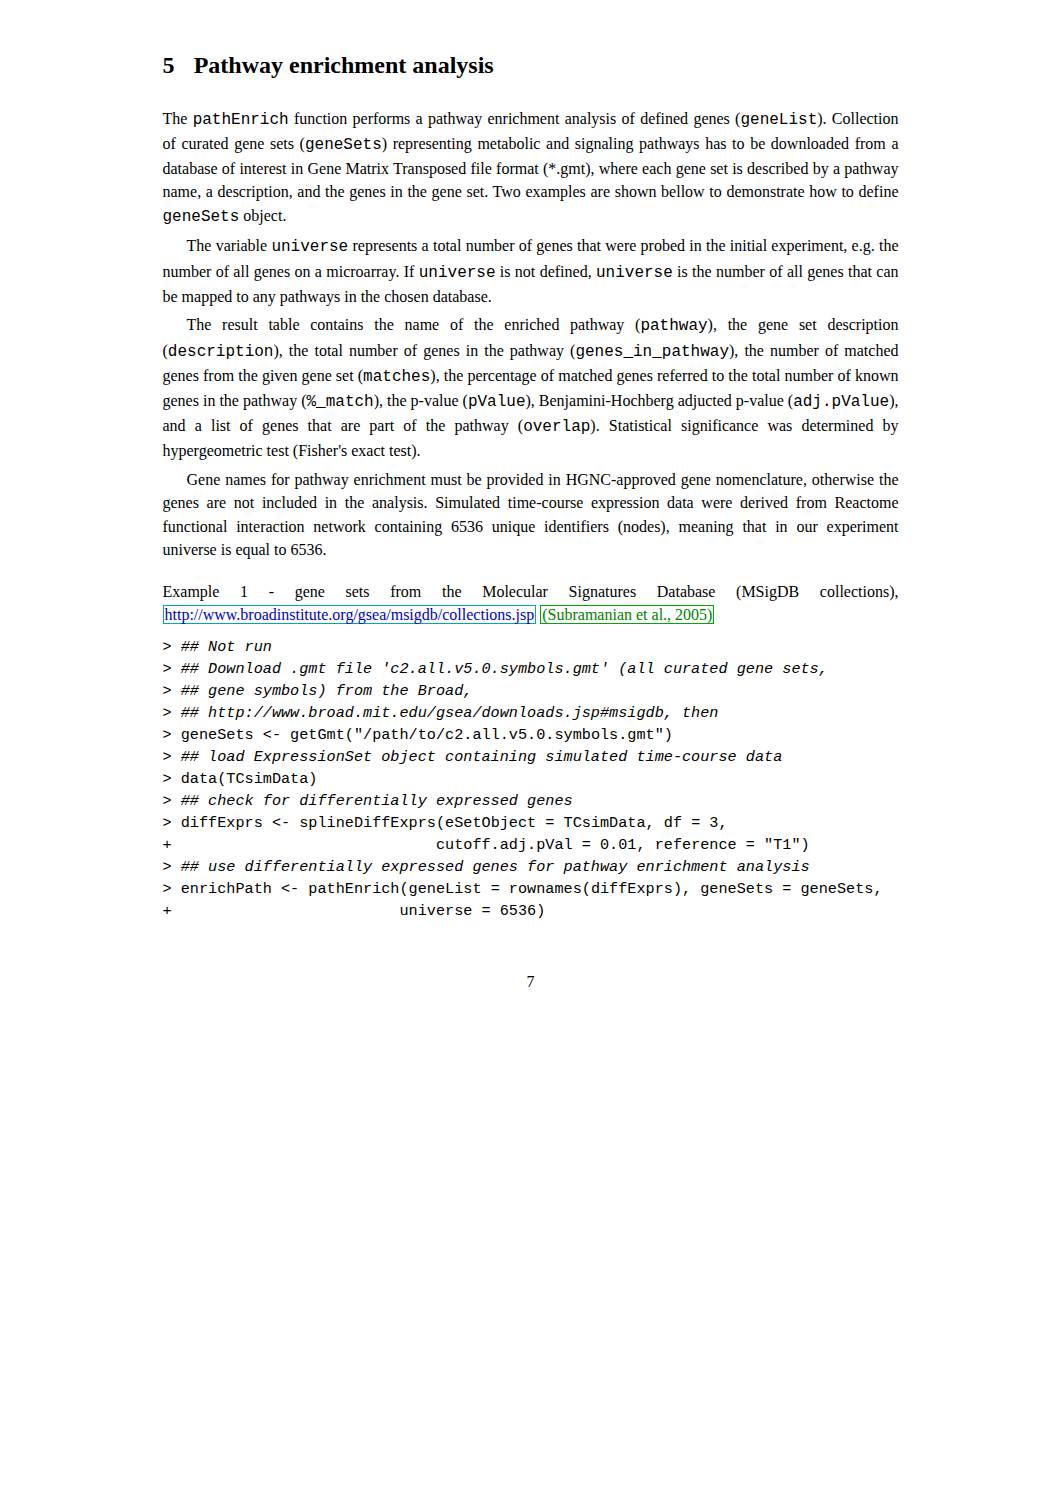5 Pathway enrichment analysis
The pathEnrich function performs a pathway enrichment analysis of defined genes (geneList). Collection of curated gene sets (geneSets) representing metabolic and signaling pathways has to be downloaded from a database of interest in Gene Matrix Transposed file format (*.gmt), where each gene set is described by a pathway name, a description, and the genes in the gene set. Two examples are shown bellow to demonstrate how to define geneSets object.
The variable universe represents a total number of genes that were probed in the initial experiment, e.g. the number of all genes on a microarray. If universe is not defined, universe is the number of all genes that can be mapped to any pathways in the chosen database.
The result table contains the name of the enriched pathway (pathway), the gene set description (description), the total number of genes in the pathway (genes_in_pathway), the number of matched genes from the given gene set (matches), the percentage of matched genes referred to the total number of known genes in the pathway (%_match), the p-value (pValue), Benjamini-Hochberg adjucted p-value (adj.pValue), and a list of genes that are part of the pathway (overlap). Statistical significance was determined by hypergeometric test (Fisher's exact test).
Gene names for pathway enrichment must be provided in HGNC-approved gene nomenclature, otherwise the genes are not included in the analysis. Simulated time-course expression data were derived from Reactome functional interaction network containing 6536 unique identifiers (nodes), meaning that in our experiment universe is equal to 6536.
Example 1 - gene sets from the Molecular Signatures Database (MSigDB collections), http://www.broadinstitute.org/gsea/msigdb/collections.jsp (Subramanian et al., 2005)
> ## Not run
> ## Download .gmt file 'c2.all.v5.0.symbols.gmt' (all curated gene sets,
> ## gene symbols) from the Broad,
> ## http://www.broad.mit.edu/gsea/downloads.jsp#msigdb, then
> geneSets <- getGmt("/path/to/c2.all.v5.0.symbols.gmt")
> ## load ExpressionSet object containing simulated time-course data
> data(TCsimData)
> ## check for differentially expressed genes
> diffExprs <- splineDiffExprs(eSetObject = TCsimData, df = 3,
+                             cutoff.adj.pVal = 0.01, reference = "T1")
> ## use differentially expressed genes for pathway enrichment analysis
> enrichPath <- pathEnrich(geneList = rownames(diffExprs), geneSets = geneSets,
+                         universe = 6536)
7